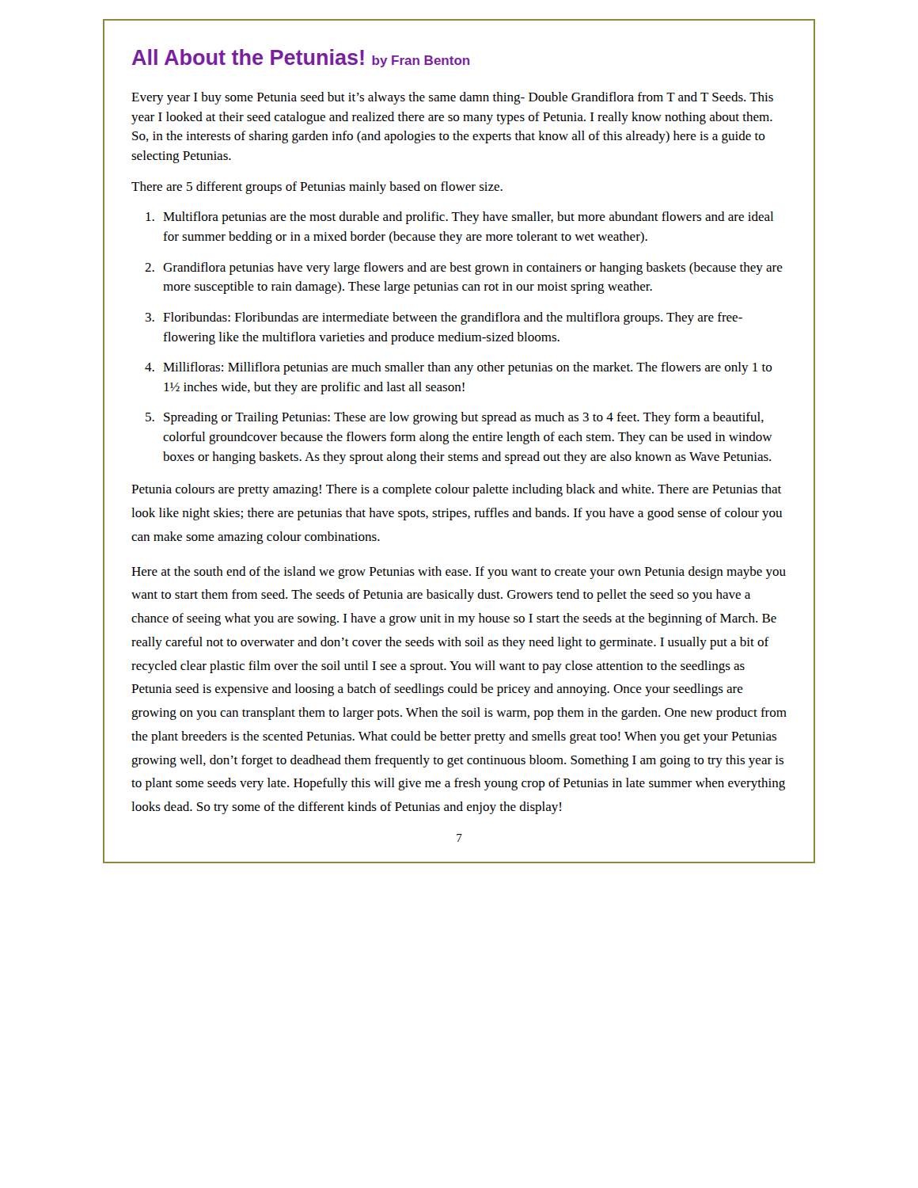All About the Petunias! by Fran Benton
Every year I buy some Petunia seed but it’s always the same damn thing- Double Grandiflora from T and T Seeds. This year I looked at their seed catalogue and realized there are so many types of Petunia. I really know nothing about them. So, in the interests of sharing garden info (and apologies to the experts that know all of this already) here is a guide to selecting Petunias.
There are 5 different groups of Petunias mainly based on flower size.
Multiflora petunias are the most durable and prolific. They have smaller, but more abundant flowers and are ideal for summer bedding or in a mixed border (because they are more tolerant to wet weather).
Grandiflora petunias have very large flowers and are best grown in containers or hanging baskets (because they are more susceptible to rain damage). These large petunias can rot in our moist spring weather.
Floribundas: Floribundas are intermediate between the grandiflora and the multiflora groups. They are free-flowering like the multiflora varieties and produce medium-sized blooms.
Millifloras: Milliflora petunias are much smaller than any other petunias on the market. The flowers are only 1 to 1½ inches wide, but they are prolific and last all season!
Spreading or Trailing Petunias: These are low growing but spread as much as 3 to 4 feet. They form a beautiful, colorful groundcover because the flowers form along the entire length of each stem. They can be used in window boxes or hanging baskets. As they sprout along their stems and spread out they are also known as Wave Petunias.
Petunia colours are pretty amazing! There is a complete colour palette including black and white. There are Petunias that look like night skies; there are petunias that have spots, stripes, ruffles and bands. If you have a good sense of colour you can make some amazing colour combinations.
Here at the south end of the island we grow Petunias with ease. If you want to create your own Petunia design maybe you want to start them from seed. The seeds of Petunia are basically dust. Growers tend to pellet the seed so you have a chance of seeing what you are sowing. I have a grow unit in my house so I start the seeds at the beginning of March. Be really careful not to overwater and don’t cover the seeds with soil as they need light to germinate. I usually put a bit of recycled clear plastic film over the soil until I see a sprout. You will want to pay close attention to the seedlings as Petunia seed is expensive and loosing a batch of seedlings could be pricey and annoying. Once your seedlings are growing on you can transplant them to larger pots. When the soil is warm, pop them in the garden. One new product from the plant breeders is the scented Petunias. What could be better pretty and smells great too! When you get your Petunias growing well, don’t forget to deadhead them frequently to get continuous bloom. Something I am going to try this year is to plant some seeds very late. Hopefully this will give me a fresh young crop of Petunias in late summer when everything looks dead. So try some of the different kinds of Petunias and enjoy the display!
7